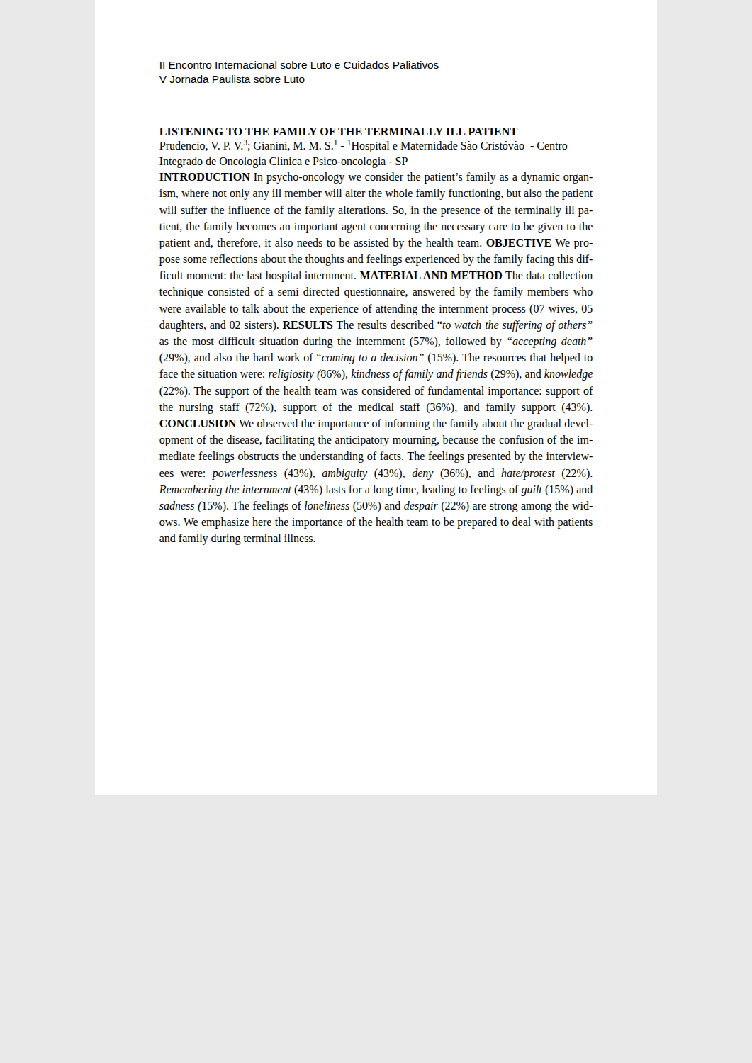II Encontro Internacional sobre Luto e Cuidados Paliativos
V Jornada Paulista sobre Luto
Listening to the family of the terminally ill patient
Prudencio, V. P. V.3; Gianini, M. M. S.1 - 1Hospital e Maternidade São Cristóvão - Centro Integrado de Oncologia Clínica e Psico-oncologia - SP
INTRODUCTION In psycho-oncology we consider the patient’s family as a dynamic organism, where not only any ill member will alter the whole family functioning, but also the patient will suffer the influence of the family alterations. So, in the presence of the terminally ill patient, the family becomes an important agent concerning the necessary care to be given to the patient and, therefore, it also needs to be assisted by the health team. OBJECTIVE We propose some reflections about the thoughts and feelings experienced by the family facing this difficult moment: the last hospital internment. MATERIAL AND METHOD The data collection technique consisted of a semi directed questionnaire, answered by the family members who were available to talk about the experience of attending the internment process (07 wives, 05 daughters, and 02 sisters). RESULTS The results described “to watch the suffering of others” as the most difficult situation during the internment (57%), followed by “accepting death” (29%), and also the hard work of “coming to a decision” (15%). The resources that helped to face the situation were: religiosity (86%), kindness of family and friends (29%), and knowledge (22%). The support of the health team was considered of fundamental importance: support of the nursing staff (72%), support of the medical staff (36%), and family support (43%). CONCLUSION We observed the importance of informing the family about the gradual development of the disease, facilitating the anticipatory mourning, because the confusion of the immediate feelings obstructs the understanding of facts. The feelings presented by the interviewees were: powerlessness (43%), ambiguity (43%), deny (36%), and hate/protest (22%). Remembering the internment (43%) lasts for a long time, leading to feelings of guilt (15%) and sadness (15%). The feelings of loneliness (50%) and despair (22%) are strong among the widows. We emphasize here the importance of the health team to be prepared to deal with patients and family during terminal illness.